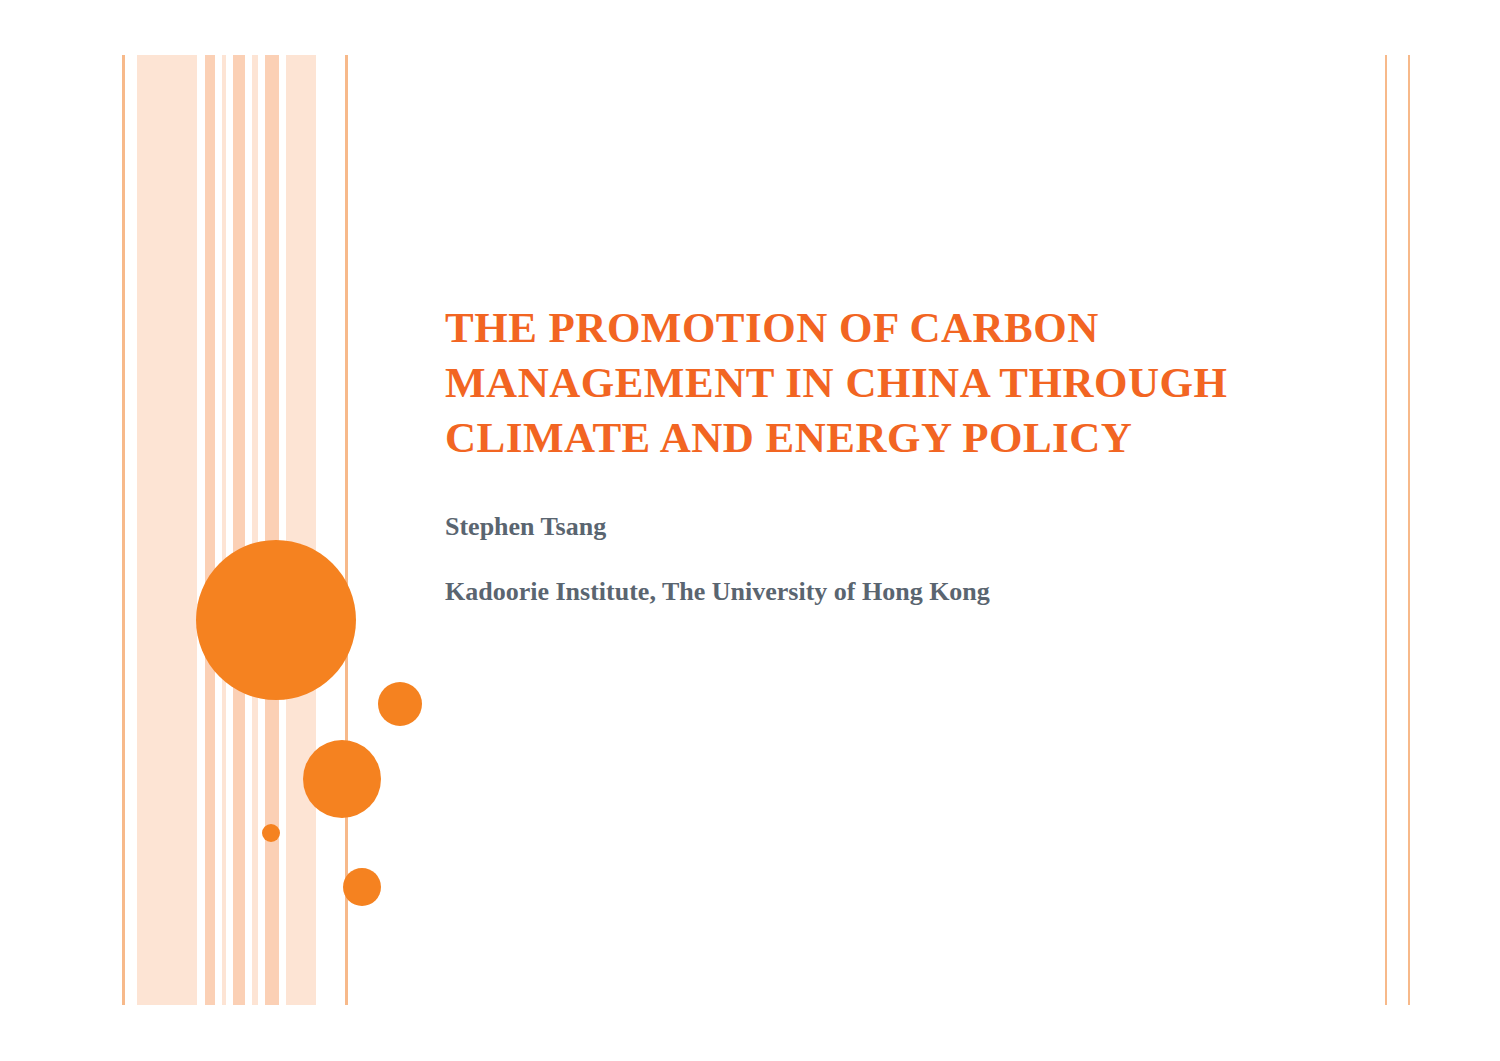The Promotion of Carbon Management in China Through Climate and Energy Policy
Stephen Tsang
Kadoorie Institute, The University of Hong Kong